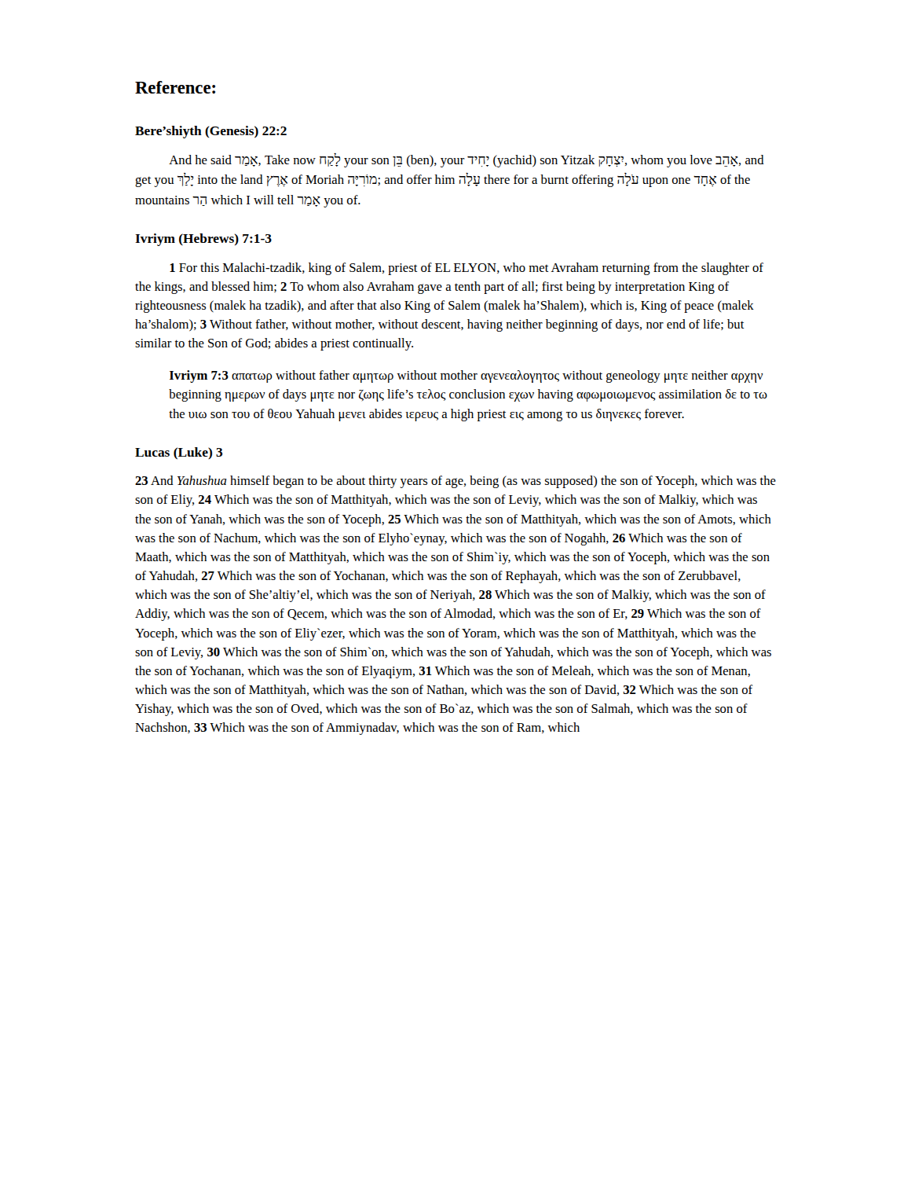Reference:
Bere’shiyth (Genesis) 22:2
And he said אָמַר, Take now לָקַח your son בֵּן (ben), your יָחִיד (yachid) son Yitzak יִצְחָק, whom you love אָהֵב, and get you יָלַךְ into the land אֶרֶץ of Moriah מוֹרִיָּה; and offer him עָלָה there for a burnt offering עֹלָה upon one אֶחָד of the mountains הַר which I will tell אָמַר you of.
Ivriym (Hebrews) 7:1-3
1 For this Malachi-tzadik, king of Salem, priest of EL ELYON, who met Avraham returning from the slaughter of the kings, and blessed him; 2 To whom also Avraham gave a tenth part of all; first being by interpretation King of righteousness (malek ha tzadik), and after that also King of Salem (malek ha’Shalem), which is, King of peace (malek ha’shalom); 3 Without father, without mother, without descent, having neither beginning of days, nor end of life; but similar to the Son of God; abides a priest continually.
Ivriym 7:3 απατωρ without father αμητωρ without mother αγενεαλογητος without geneology μητε neither αρχην beginning ημερων of days μητε nor ζωης life’s τελος conclusion εχων having αφωμοιωμενος assimilation δε to τω the υιω son του of θεου Yahuah μενει abides ιερευς a high priest εις among το us διηνεκες forever.
Lucas (Luke) 3
23 And Yahushua himself began to be about thirty years of age, being (as was supposed) the son of Yoceph, which was the son of Eliy, 24 Which was the son of Matthityah, which was the son of Leviy, which was the son of Malkiy, which was the son of Yanah, which was the son of Yoceph, 25 Which was the son of Matthityah, which was the son of Amots, which was the son of Nachum, which was the son of Elyho`eynay, which was the son of Nogahh, 26 Which was the son of Maath, which was the son of Matthityah, which was the son of Shim`iy, which was the son of Yoceph, which was the son of Yahudah, 27 Which was the son of Yochanan, which was the son of Rephayah, which was the son of Zerubbavel, which was the son of She’altiy’el, which was the son of Neriyah, 28 Which was the son of Malkiy, which was the son of Addiy, which was the son of Qecem, which was the son of Almodad, which was the son of Er, 29 Which was the son of Yoceph, which was the son of Eliy`ezer, which was the son of Yoram, which was the son of Matthityah, which was the son of Leviy, 30 Which was the son of Shim`on, which was the son of Yahudah, which was the son of Yoceph, which was the son of Yochanan, which was the son of Elyaqiym, 31 Which was the son of Meleah, which was the son of Menan, which was the son of Matthityah, which was the son of Nathan, which was the son of David, 32 Which was the son of Yishay, which was the son of Oved, which was the son of Bo`az, which was the son of Salmah, which was the son of Nachshon, 33 Which was the son of Ammiynadav, which was the son of Ram, which